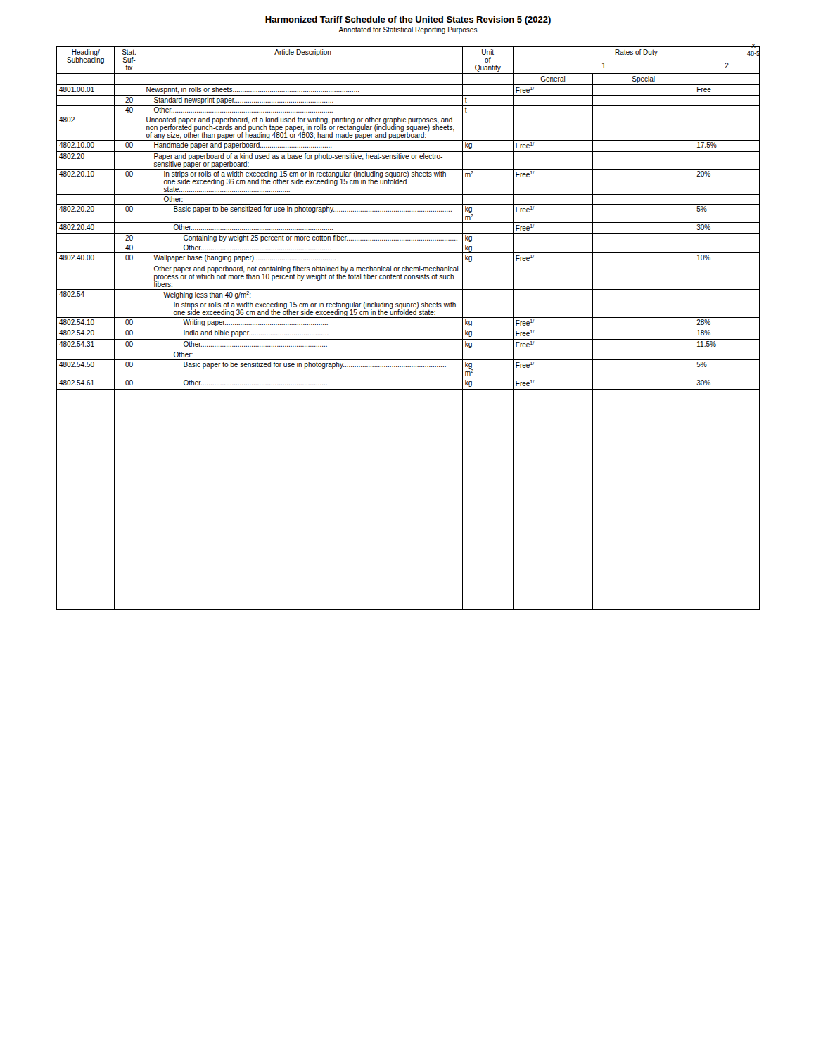Harmonized Tariff Schedule of the United States Revision 5 (2022)
Annotated for Statistical Reporting Purposes
X
48-5
| Heading/ Subheading | Stat. Suf- fix | Article Description | Unit of Quantity | Rates of Duty |
| --- | --- | --- | --- | --- |
| 1 | 2 |
| | | | | General | Special | |
| 4801.00.01 | | Newsprint, in rolls or sheets................................................................. | | Free 1/ | | Free |
| | 20 | Standard newsprint paper................................................... | t | | | |
| | 40 | Other................................................................................... | t | | | |
| 4802 | | Uncoated paper and paperboard, of a kind used for writing, printing or other graphic purposes, and non perforated punch-cards and punch tape paper, in rolls or rectangular (including square) sheets, of any size, other than paper of heading 4801 or 4803; hand-made paper and paperboard: | | | | |
| 4802.10.00 | 00 | Handmade paper and paperboard..................................... | kg | Free 1/ | | 17.5% |
| 4802.20 | | Paper and paperboard of a kind used as a base for photo-sensitive, heat-sensitive or electro-sensitive paper or paperboard: | | | | |
| 4802.20.10 | 00 | In strips or rolls of a width exceeding 15 cm or in rectangular (including square) sheets with one side exceeding 36 cm and the other side exceeding 15 cm in the unfolded state......................................................... | m 2 | Free 1/ | | 20% |
| | | Other: | | | | |
| 4802.20.20 | 00 | Basic paper to be sensitized for use in photography............................................................. | kg m 2 | Free 1/ | | 5% |
| 4802.20.40 | | Other......................................................................... | | Free 1/ | | 30% |
| | 20 | Containing by weight 25 percent or more cotton fiber......................................................... | kg | | | |
| | 40 | Other................................................................... | kg | | | |
| 4802.40.00 | 00 | Wallpaper base (hanging paper).......................................... | kg | Free 1/ | | 10% |
| | | Other paper and paperboard, not containing fibers obtained by a mechanical or chemi-mechanical process or of which not more than 10 percent by weight of the total fiber content consists of such fibers: | | | | |
| 4802.54 | | Weighing less than 40 g/m 2 : | | | | |
| | | In strips or rolls of a width exceeding 15 cm or in rectangular (including square) sheets with one side exceeding 36 cm and the other side exceeding 15 cm in the unfolded state: | | | | |
| 4802.54.10 | 00 | Writing paper..................................................... | kg | Free 1/ | | 28% |
| 4802.54.20 | 00 | India and bible paper......................................... | kg | Free 1/ | | 18% |
| 4802.54.31 | 00 | Other................................................................. | kg | Free 1/ | | 11.5% |
| | | Other: | | | | |
| 4802.54.50 | 00 | Basic paper to be sensitized for use in photography..................................................... | kg m 2 | Free 1/ | | 5% |
| 4802.54.61 | 00 | Other................................................................. | kg | Free 1/ | | 30% |